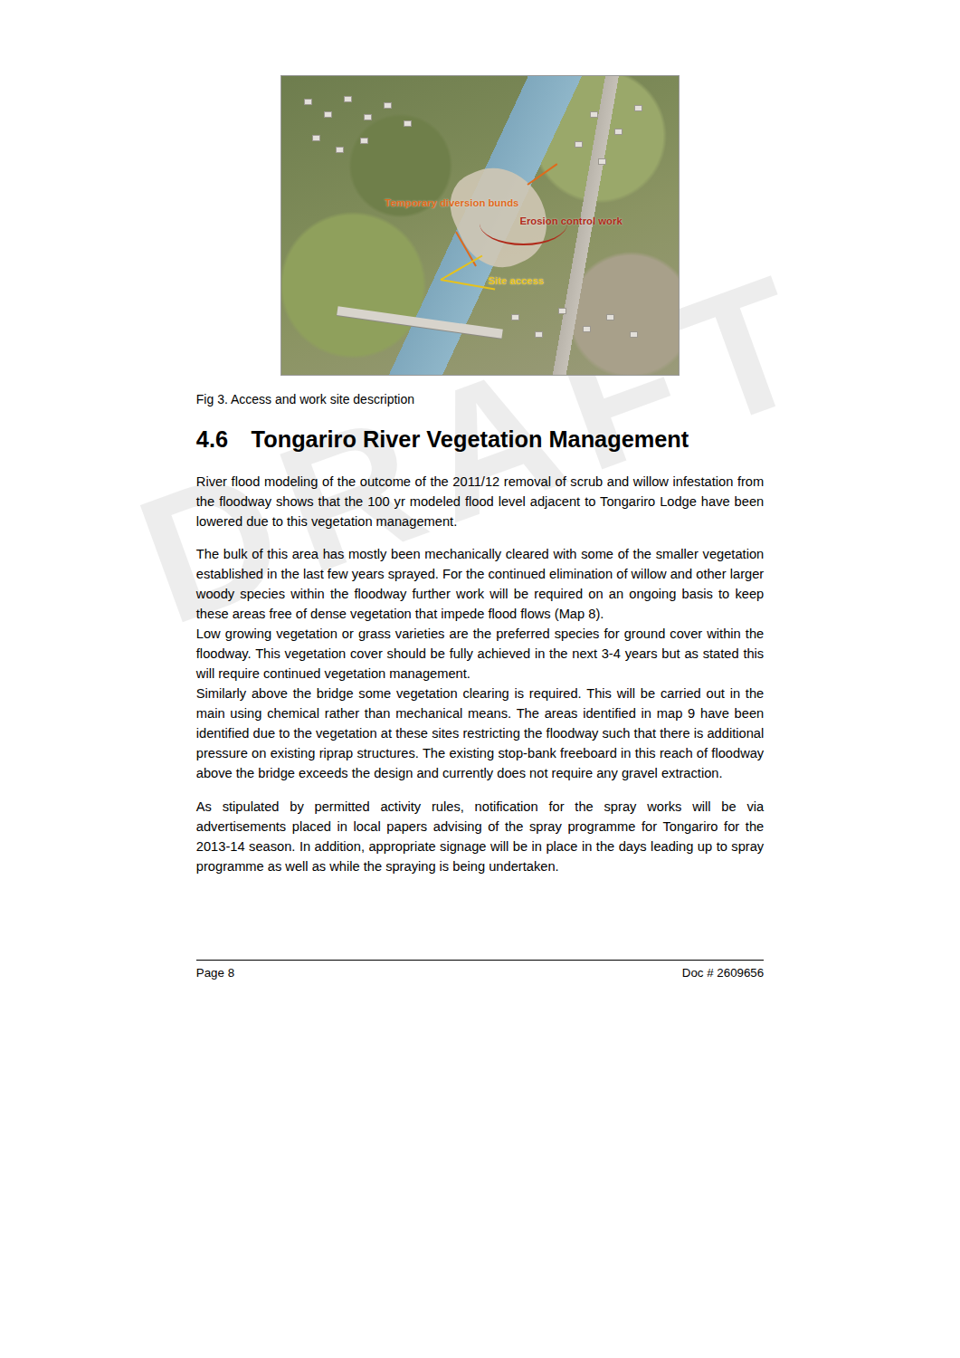DRAFT
Temporary diversion bunds
Erosion control work
Site access
Fig 3. Access and work site description
4.6 Tongariro River Vegetation Management
River flood modeling of the outcome of the 2011/12 removal of scrub and willow infestation from the floodway shows that the 100 yr modeled flood level adjacent to Tongariro Lodge have been lowered due to this vegetation management.
The bulk of this area has mostly been mechanically cleared with some of the smaller vegetation established in the last few years sprayed. For the continued elimination of willow and other larger woody species within the floodway further work will be required on an ongoing basis to keep these areas free of dense vegetation that impede flood flows (Map 8).
Low growing vegetation or grass varieties are the preferred species for ground cover within the floodway. This vegetation cover should be fully achieved in the next 3-4 years but as stated this will require continued vegetation management.
Similarly above the bridge some vegetation clearing is required. This will be carried out in the main using chemical rather than mechanical means. The areas identified in map 9 have been identified due to the vegetation at these sites restricting the floodway such that there is additional pressure on existing riprap structures. The existing stop-bank freeboard in this reach of floodway above the bridge exceeds the design and currently does not require any gravel extraction.
As stipulated by permitted activity rules, notification for the spray works will be via advertisements placed in local papers advising of the spray programme for Tongariro for the 2013-14 season. In addition, appropriate signage will be in place in the days leading up to spray programme as well as while the spraying is being undertaken.
Page 8 Doc # 2609656